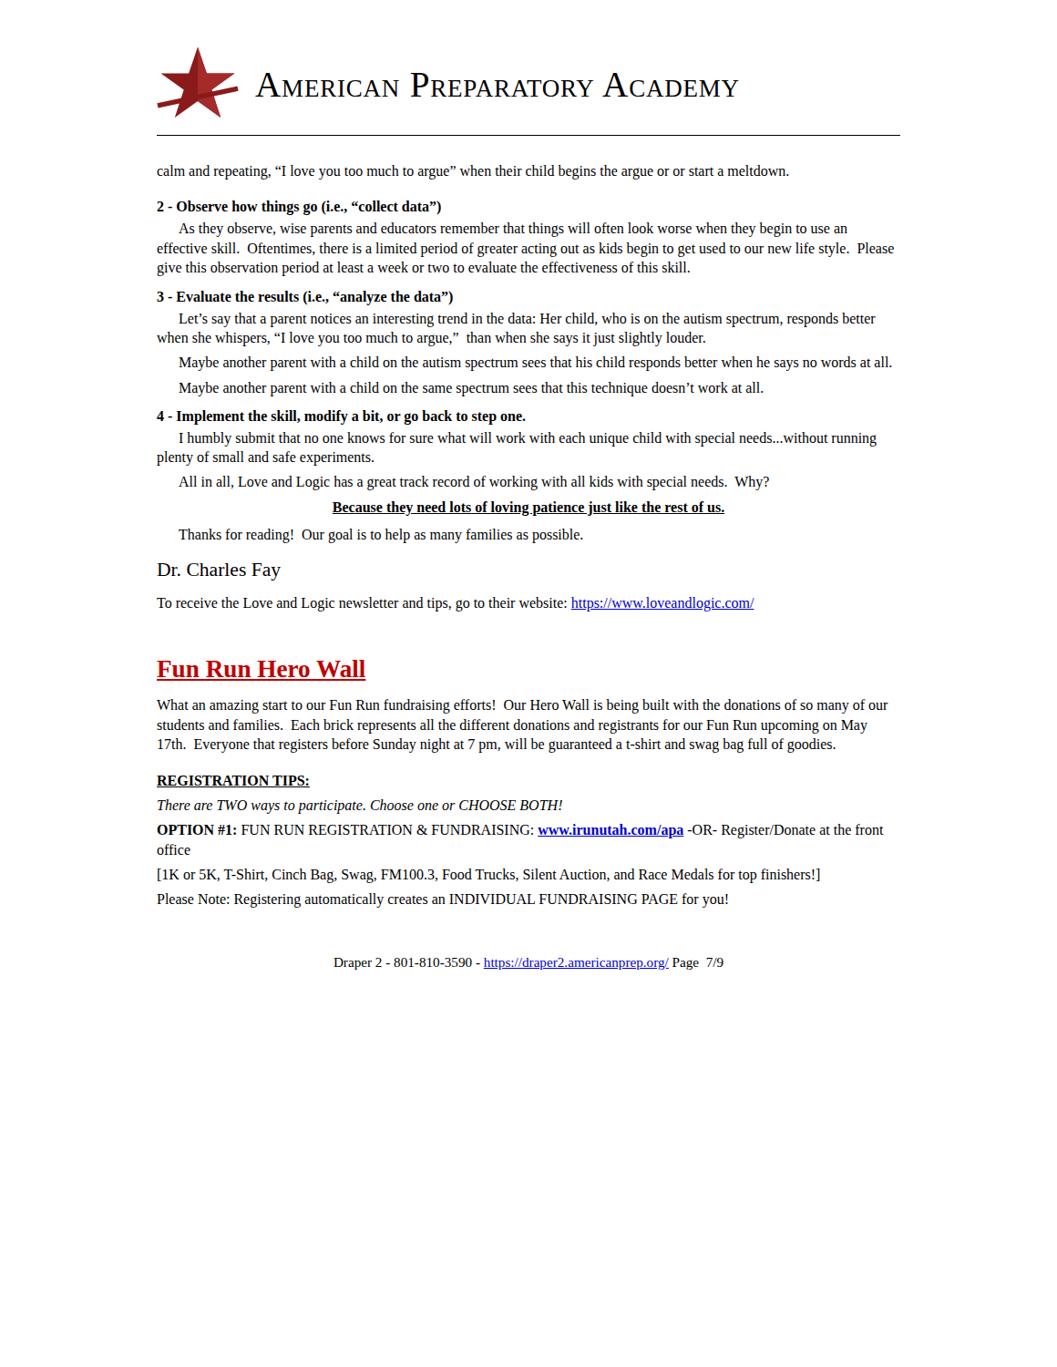American Preparatory Academy
calm and repeating, “I love you too much to argue” when their child begins the argue or or start a meltdown.
2 - Observe how things go (i.e., “collect data”)
As they observe, wise parents and educators remember that things will often look worse when they begin to use an effective skill. Oftentimes, there is a limited period of greater acting out as kids begin to get used to our new life style. Please give this observation period at least a week or two to evaluate the effectiveness of this skill.
3 - Evaluate the results (i.e., “analyze the data”)
Let’s say that a parent notices an interesting trend in the data: Her child, who is on the autism spectrum, responds better when she whispers, “I love you too much to argue,” than when she says it just slightly louder.
Maybe another parent with a child on the autism spectrum sees that his child responds better when he says no words at all.
Maybe another parent with a child on the same spectrum sees that this technique doesn’t work at all.
4 - Implement the skill, modify a bit, or go back to step one.
I humbly submit that no one knows for sure what will work with each unique child with special needs...without running plenty of small and safe experiments.
All in all, Love and Logic has a great track record of working with all kids with special needs. Why?
Because they need lots of loving patience just like the rest of us.
Thanks for reading! Our goal is to help as many families as possible.
Dr. Charles Fay
To receive the Love and Logic newsletter and tips, go to their website: https://www.loveandlogic.com/
Fun Run Hero Wall
What an amazing start to our Fun Run fundraising efforts! Our Hero Wall is being built with the donations of so many of our students and families. Each brick represents all the different donations and registrants for our Fun Run upcoming on May 17th. Everyone that registers before Sunday night at 7 pm, will be guaranteed a t-shirt and swag bag full of goodies.
REGISTRATION TIPS:
There are TWO ways to participate. Choose one or CHOOSE BOTH!
OPTION #1: FUN RUN REGISTRATION & FUNDRAISING: www.irunutah.com/apa -OR- Register/Donate at the front office
[1K or 5K, T-Shirt, Cinch Bag, Swag, FM100.3, Food Trucks, Silent Auction, and Race Medals for top finishers!]
Please Note: Registering automatically creates an INDIVIDUAL FUNDRAISING PAGE for you!
Draper 2 - 801-810-3590 - https://draper2.americanprep.org/ Page 7/9